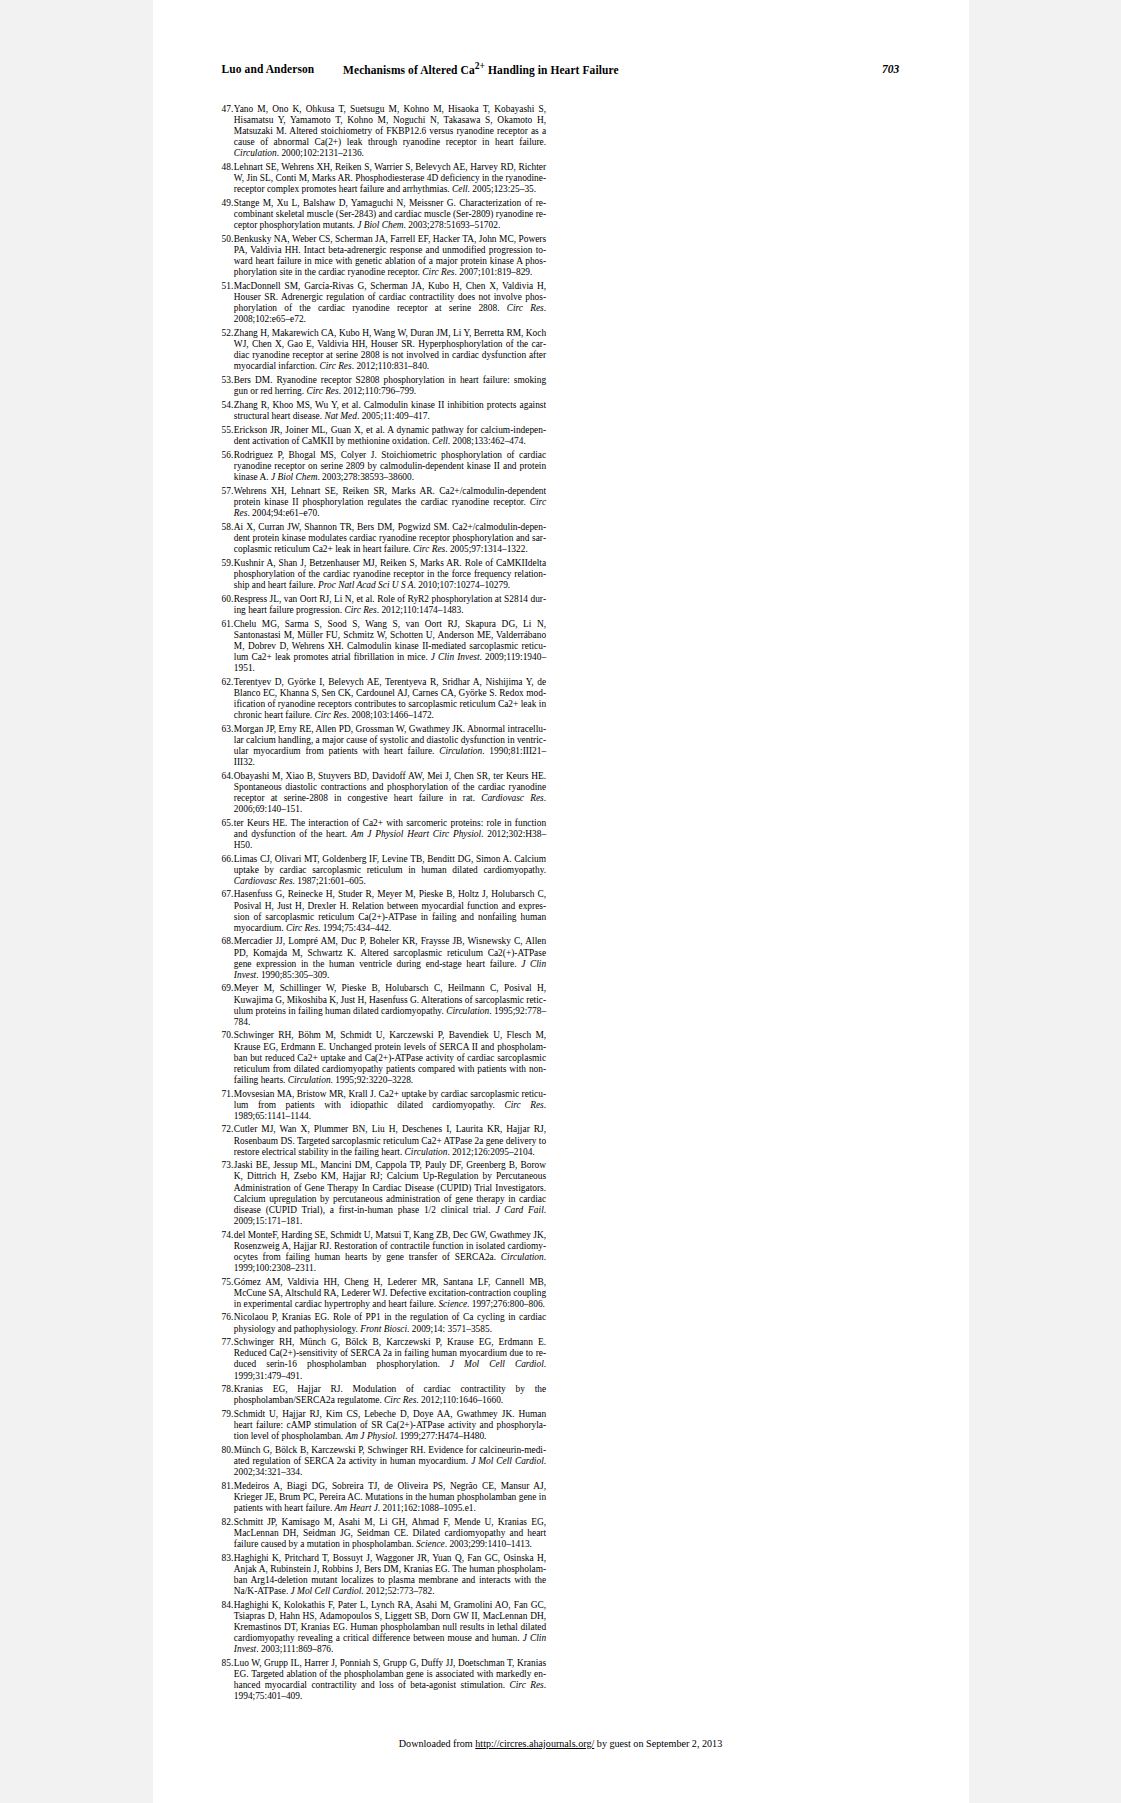Luo and Anderson Mechanisms of Altered Ca2+ Handling in Heart Failure 703
47. Yano M, Ono K, Ohkusa T, Suetsugu M, Kohno M, Hisaoka T, Kobayashi S, Hisamatsu Y, Yamamoto T, Kohno M, Noguchi N, Takasawa S, Okamoto H, Matsuzaki M. Altered stoichiometry of FKBP12.6 versus ryanodine receptor as a cause of abnormal Ca(2+) leak through ryanodine receptor in heart failure. Circulation. 2000;102:2131–2136.
48. Lehnart SE, Wehrens XH, Reiken S, Warrier S, Belevych AE, Harvey RD, Richter W, Jin SL, Conti M, Marks AR. Phosphodiesterase 4D deficiency in the ryanodine-receptor complex promotes heart failure and arrhythmias. Cell. 2005;123:25–35.
49. Stange M, Xu L, Balshaw D, Yamaguchi N, Meissner G. Characterization of recombinant skeletal muscle (Ser-2843) and cardiac muscle (Ser-2809) ryanodine receptor phosphorylation mutants. J Biol Chem. 2003;278:51693–51702.
50. Benkusky NA, Weber CS, Scherman JA, Farrell EF, Hacker TA, John MC, Powers PA, Valdivia HH. Intact beta-adrenergic response and unmodified progression toward heart failure in mice with genetic ablation of a major protein kinase A phosphorylation site in the cardiac ryanodine receptor. Circ Res. 2007;101:819–829.
51. MacDonnell SM, García-Rivas G, Scherman JA, Kubo H, Chen X, Valdivia H, Houser SR. Adrenergic regulation of cardiac contractility does not involve phosphorylation of the cardiac ryanodine receptor at serine 2808. Circ Res. 2008;102:e65–e72.
52. Zhang H, Makarewich CA, Kubo H, Wang W, Duran JM, Li Y, Berretta RM, Koch WJ, Chen X, Gao E, Valdivia HH, Houser SR. Hyperphosphorylation of the cardiac ryanodine receptor at serine 2808 is not involved in cardiac dysfunction after myocardial infarction. Circ Res. 2012;110:831–840.
53. Bers DM. Ryanodine receptor S2808 phosphorylation in heart failure: smoking gun or red herring. Circ Res. 2012;110:796–799.
54. Zhang R, Khoo MS, Wu Y, et al. Calmodulin kinase II inhibition protects against structural heart disease. Nat Med. 2005;11:409–417.
55. Erickson JR, Joiner ML, Guan X, et al. A dynamic pathway for calcium-independent activation of CaMKII by methionine oxidation. Cell. 2008;133:462–474.
56. Rodriguez P, Bhogal MS, Colyer J. Stoichiometric phosphorylation of cardiac ryanodine receptor on serine 2809 by calmodulin-dependent kinase II and protein kinase A. J Biol Chem. 2003;278:38593–38600.
57. Wehrens XH, Lehnart SE, Reiken SR, Marks AR. Ca2+/calmodulin-dependent protein kinase II phosphorylation regulates the cardiac ryanodine receptor. Circ Res. 2004;94:e61–e70.
58. Ai X, Curran JW, Shannon TR, Bers DM, Pogwizd SM. Ca2+/calmodulin-dependent protein kinase modulates cardiac ryanodine receptor phosphorylation and sarcoplasmic reticulum Ca2+ leak in heart failure. Circ Res. 2005;97:1314–1322.
59. Kushnir A, Shan J, Betzenhauser MJ, Reiken S, Marks AR. Role of CaMKIIdelta phosphorylation of the cardiac ryanodine receptor in the force frequency relationship and heart failure. Proc Natl Acad Sci U S A. 2010;107:10274–10279.
60. Respress JL, van Oort RJ, Li N, et al. Role of RyR2 phosphorylation at S2814 during heart failure progression. Circ Res. 2012;110:1474–1483.
61. Chelu MG, Sarma S, Sood S, Wang S, van Oort RJ, Skapura DG, Li N, Santonastasi M, Müller FU, Schmitz W, Schotten U, Anderson ME, Valderrábano M, Dobrev D, Wehrens XH. Calmodulin kinase II-mediated sarcoplasmic reticulum Ca2+ leak promotes atrial fibrillation in mice. J Clin Invest. 2009;119:1940–1951.
62. Terentyev D, Györke I, Belevych AE, Terentyeva R, Sridhar A, Nishijima Y, de Blanco EC, Khanna S, Sen CK, Cardounel AJ, Carnes CA, Györke S. Redox modification of ryanodine receptors contributes to sarcoplasmic reticulum Ca2+ leak in chronic heart failure. Circ Res. 2008;103:1466–1472.
63. Morgan JP, Erny RE, Allen PD, Grossman W, Gwathmey JK. Abnormal intracellular calcium handling, a major cause of systolic and diastolic dysfunction in ventricular myocardium from patients with heart failure. Circulation. 1990;81:III21–III32.
64. Obayashi M, Xiao B, Stuyvers BD, Davidoff AW, Mei J, Chen SR, ter Keurs HE. Spontaneous diastolic contractions and phosphorylation of the cardiac ryanodine receptor at serine-2808 in congestive heart failure in rat. Cardiovasc Res. 2006;69:140–151.
65. ter Keurs HE. The interaction of Ca2+ with sarcomeric proteins: role in function and dysfunction of the heart. Am J Physiol Heart Circ Physiol. 2012;302:H38–H50.
66. Limas CJ, Olivari MT, Goldenberg IF, Levine TB, Benditt DG, Simon A. Calcium uptake by cardiac sarcoplasmic reticulum in human dilated cardiomyopathy. Cardiovasc Res. 1987;21:601–605.
67. Hasenfuss G, Reinecke H, Studer R, Meyer M, Pieske B, Holtz J, Holubarsch C, Posival H, Just H, Drexler H. Relation between myocardial function and expression of sarcoplasmic reticulum Ca(2+)-ATPase in failing and nonfailing human myocardium. Circ Res. 1994;75:434–442.
68. Mercadier JJ, Lompré AM, Duc P, Boheler KR, Fraysse JB, Wisnewsky C, Allen PD, Komajda M, Schwartz K. Altered sarcoplasmic reticulum Ca2(+)-ATPase gene expression in the human ventricle during end-stage heart failure. J Clin Invest. 1990;85:305–309.
69. Meyer M, Schillinger W, Pieske B, Holubarsch C, Heilmann C, Posival H, Kuwajima G, Mikoshiba K, Just H, Hasenfuss G. Alterations of sarcoplasmic reticulum proteins in failing human dilated cardiomyopathy. Circulation. 1995;92:778–784.
70. Schwinger RH, Böhm M, Schmidt U, Karczewski P, Bavendiek U, Flesch M, Krause EG, Erdmann E. Unchanged protein levels of SERCA II and phospholamban but reduced Ca2+ uptake and Ca(2+)-ATPase activity of cardiac sarcoplasmic reticulum from dilated cardiomyopathy patients compared with patients with nonfailing hearts. Circulation. 1995;92:3220–3228.
71. Movsesian MA, Bristow MR, Krall J. Ca2+ uptake by cardiac sarcoplasmic reticulum from patients with idiopathic dilated cardiomyopathy. Circ Res. 1989;65:1141–1144.
72. Cutler MJ, Wan X, Plummer BN, Liu H, Deschenes I, Laurita KR, Hajjar RJ, Rosenbaum DS. Targeted sarcoplasmic reticulum Ca2+ ATPase 2a gene delivery to restore electrical stability in the failing heart. Circulation. 2012;126:2095–2104.
73. Jaski BE, Jessup ML, Mancini DM, Cappola TP, Pauly DF, Greenberg B, Borow K, Dittrich H, Zsebo KM, Hajjar RJ; Calcium Up-Regulation by Percutaneous Administration of Gene Therapy In Cardiac Disease (CUPID) Trial Investigators. Calcium upregulation by percutaneous administration of gene therapy in cardiac disease (CUPID Trial), a first-in-human phase 1/2 clinical trial. J Card Fail. 2009;15:171–181.
74. del MonteF, Harding SE, Schmidt U, Matsui T, Kang ZB, Dec GW, Gwathmey JK, Rosenzweig A, Hajjar RJ. Restoration of contractile function in isolated cardiomyocytes from failing human hearts by gene transfer of SERCA2a. Circulation. 1999;100:2308–2311.
75. Gómez AM, Valdivia HH, Cheng H, Lederer MR, Santana LF, Cannell MB, McCune SA, Altschuld RA, Lederer WJ. Defective excitation-contraction coupling in experimental cardiac hypertrophy and heart failure. Science. 1997;276:800–806.
76. Nicolaou P, Kranias EG. Role of PP1 in the regulation of Ca cycling in cardiac physiology and pathophysiology. Front Biosci. 2009;14: 3571–3585.
77. Schwinger RH, Münch G, Bölck B, Karczewski P, Krause EG, Erdmann E. Reduced Ca(2+)-sensitivity of SERCA 2a in failing human myocardium due to reduced serin-16 phospholamban phosphorylation. J Mol Cell Cardiol. 1999;31:479–491.
78. Kranias EG, Hajjar RJ. Modulation of cardiac contractility by the phospholamban/SERCA2a regulatome. Circ Res. 2012;110:1646–1660.
79. Schmidt U, Hajjar RJ, Kim CS, Lebeche D, Doye AA, Gwathmey JK. Human heart failure: cAMP stimulation of SR Ca(2+)-ATPase activity and phosphorylation level of phospholamban. Am J Physiol. 1999;277:H474–H480.
80. Münch G, Bölck B, Karczewski P, Schwinger RH. Evidence for calcineurin-mediated regulation of SERCA 2a activity in human myocardium. J Mol Cell Cardiol. 2002;34:321–334.
81. Medeiros A, Biagi DG, Sobreira TJ, de Oliveira PS, Negrão CE, Mansur AJ, Krieger JE, Brum PC, Pereira AC. Mutations in the human phospholamban gene in patients with heart failure. Am Heart J. 2011;162:1088–1095.e1.
82. Schmitt JP, Kamisago M, Asahi M, Li GH, Ahmad F, Mende U, Kranias EG, MacLennan DH, Seidman JG, Seidman CE. Dilated cardiomyopathy and heart failure caused by a mutation in phospholamban. Science. 2003;299:1410–1413.
83. Haghighi K, Pritchard T, Bossuyt J, Waggoner JR, Yuan Q, Fan GC, Osinska H, Anjak A, Rubinstein J, Robbins J, Bers DM, Kranias EG. The human phospholamban Arg14-deletion mutant localizes to plasma membrane and interacts with the Na/K-ATPase. J Mol Cell Cardiol. 2012;52:773–782.
84. Haghighi K, Kolokathis F, Pater L, Lynch RA, Asahi M, Gramolini AO, Fan GC, Tsiapras D, Hahn HS, Adamopoulos S, Liggett SB, Dorn GW II, MacLennan DH, Kremastinos DT, Kranias EG. Human phospholamban null results in lethal dilated cardiomyopathy revealing a critical difference between mouse and human. J Clin Invest. 2003;111:869–876.
85. Luo W, Grupp IL, Harrer J, Ponniah S, Grupp G, Duffy JJ, Doetschman T, Kranias EG. Targeted ablation of the phospholamban gene is associated with markedly enhanced myocardial contractility and loss of beta-agonist stimulation. Circ Res. 1994;75:401–409.
Downloaded from http://circres.ahajournals.org/ by guest on September 2, 2013